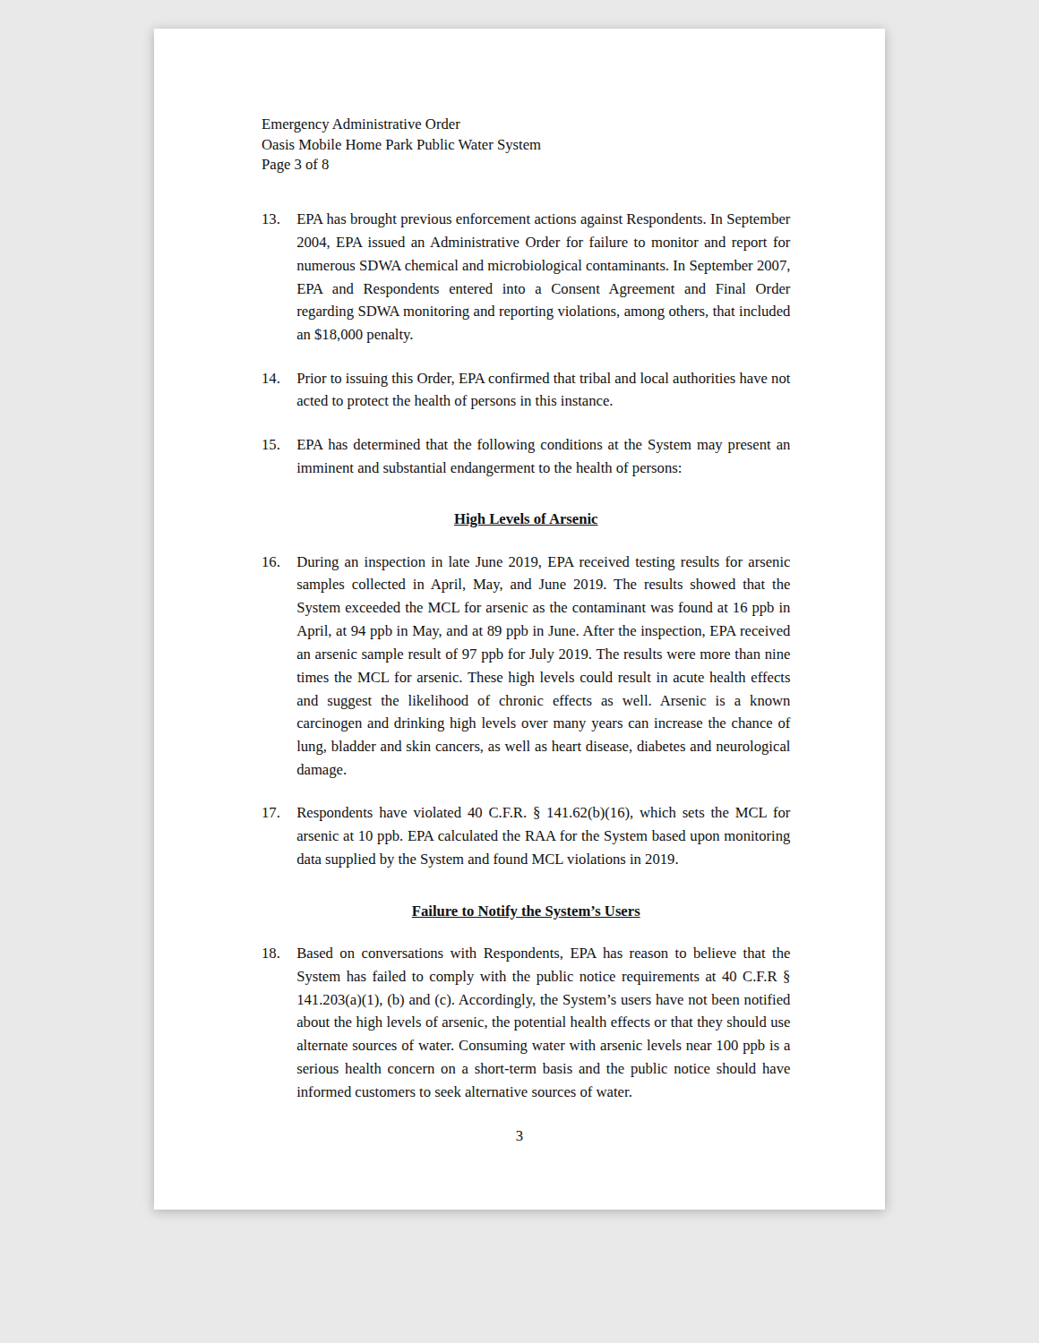Emergency Administrative Order
Oasis Mobile Home Park Public Water System
Page 3 of 8
EPA has brought previous enforcement actions against Respondents. In September 2004, EPA issued an Administrative Order for failure to monitor and report for numerous SDWA chemical and microbiological contaminants. In September 2007, EPA and Respondents entered into a Consent Agreement and Final Order regarding SDWA monitoring and reporting violations, among others, that included an $18,000 penalty.
Prior to issuing this Order, EPA confirmed that tribal and local authorities have not acted to protect the health of persons in this instance.
EPA has determined that the following conditions at the System may present an imminent and substantial endangerment to the health of persons:
High Levels of Arsenic
During an inspection in late June 2019, EPA received testing results for arsenic samples collected in April, May, and June 2019. The results showed that the System exceeded the MCL for arsenic as the contaminant was found at 16 ppb in April, at 94 ppb in May, and at 89 ppb in June. After the inspection, EPA received an arsenic sample result of 97 ppb for July 2019. The results were more than nine times the MCL for arsenic. These high levels could result in acute health effects and suggest the likelihood of chronic effects as well. Arsenic is a known carcinogen and drinking high levels over many years can increase the chance of lung, bladder and skin cancers, as well as heart disease, diabetes and neurological damage.
Respondents have violated 40 C.F.R. § 141.62(b)(16), which sets the MCL for arsenic at 10 ppb. EPA calculated the RAA for the System based upon monitoring data supplied by the System and found MCL violations in 2019.
Failure to Notify the System’s Users
Based on conversations with Respondents, EPA has reason to believe that the System has failed to comply with the public notice requirements at 40 C.F.R § 141.203(a)(1), (b) and (c). Accordingly, the System’s users have not been notified about the high levels of arsenic, the potential health effects or that they should use alternate sources of water. Consuming water with arsenic levels near 100 ppb is a serious health concern on a short-term basis and the public notice should have informed customers to seek alternative sources of water.
3